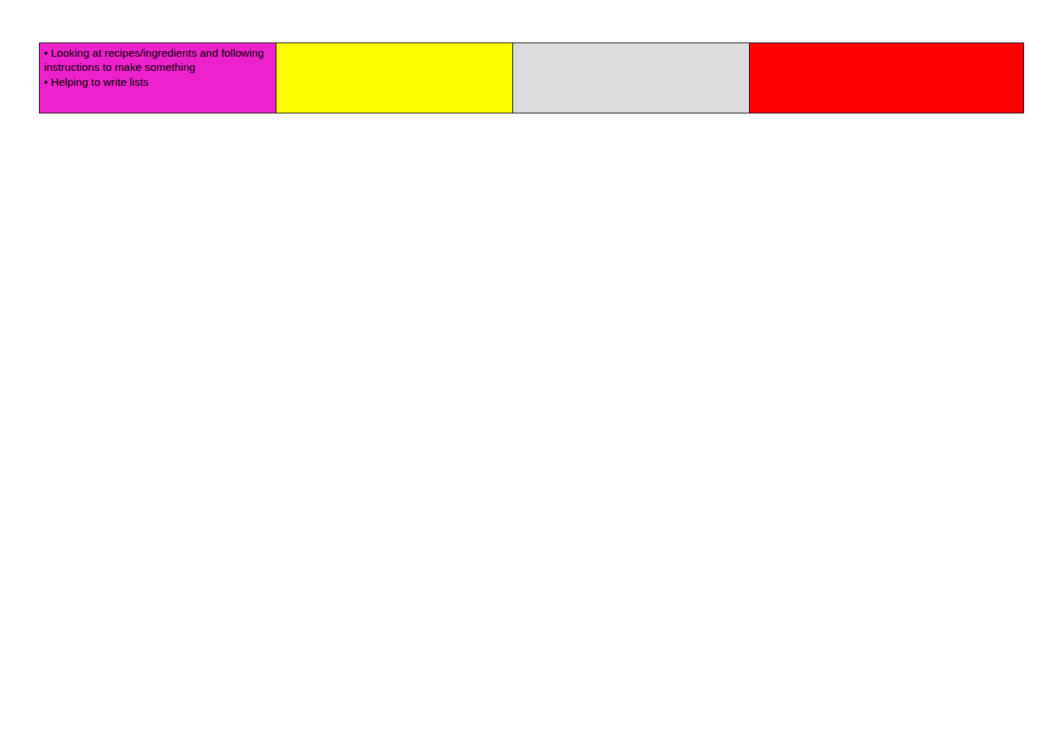| • Looking at recipes/ingredients and following instructions to make something • Helping to write lists | | | |